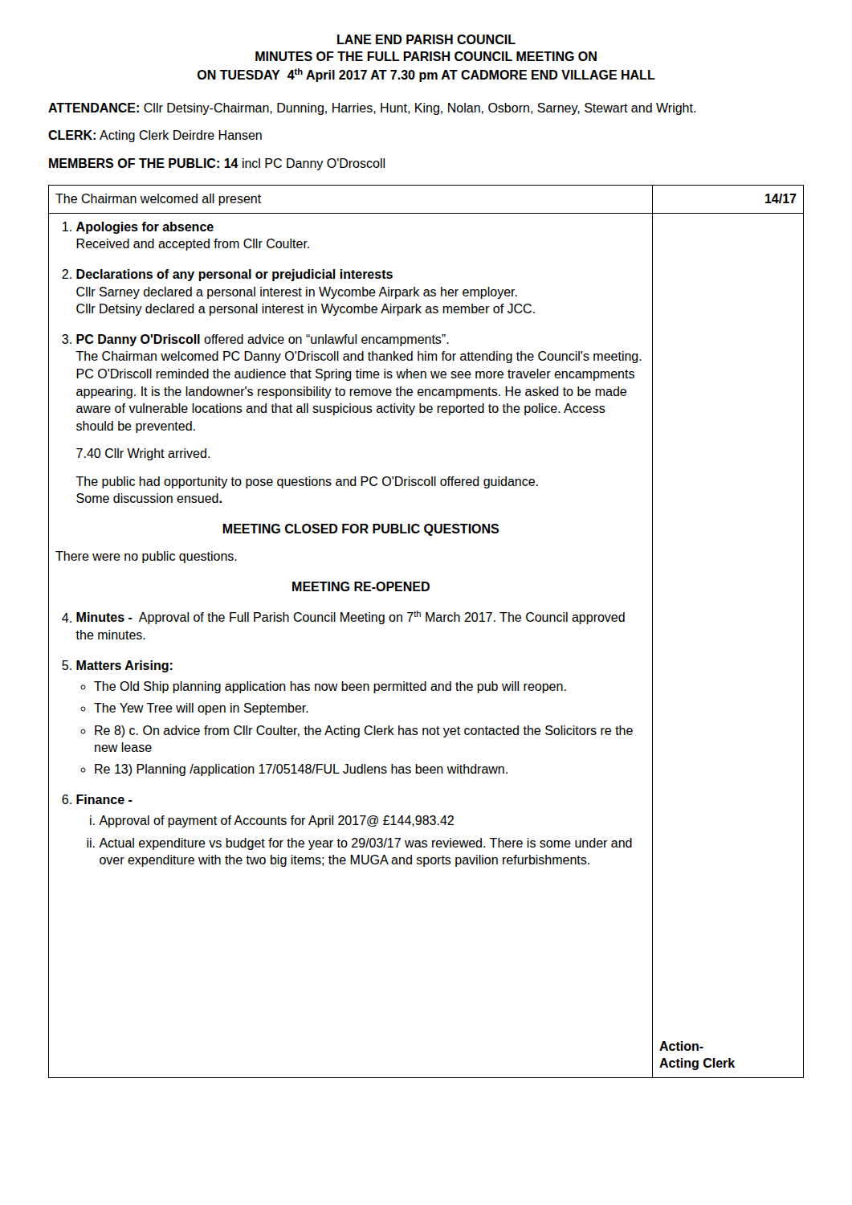LANE END PARISH COUNCIL
MINUTES OF THE FULL PARISH COUNCIL MEETING ON
ON TUESDAY 4th April 2017 AT 7.30 pm AT CADMORE END VILLAGE HALL
ATTENDANCE: Cllr Detsiny-Chairman, Dunning, Harries, Hunt, King, Nolan, Osborn, Sarney, Stewart and Wright.
CLERK: Acting Clerk Deirdre Hansen
MEMBERS OF THE PUBLIC: 14 incl PC Danny O'Droscoll
| The Chairman welcomed all present | 14/17 |
| Apologies for absence Received and accepted from Cllr Coulter. Declarations of any personal or prejudicial interests Cllr Sarney declared a personal interest in Wycombe Airpark as her employer. Cllr Detsiny declared a personal interest in Wycombe Airpark as member of JCC. PC Danny O'Driscoll offered advice on “unlawful encampments”. The Chairman welcomed PC Danny O'Driscoll and thanked him for attending the Council's meeting. PC O'Driscoll reminded the audience that Spring time is when we see more traveler encampments appearing. It is the landowner's responsibility to remove the encampments. He asked to be made aware of vulnerable locations and that all suspicious activity be reported to the police. Access should be prevented. 7.40 Cllr Wright arrived. The public had opportunity to pose questions and PC O'Driscoll offered guidance. Some discussion ensued . MEETING CLOSED FOR PUBLIC QUESTIONS There were no public questions. MEETING RE-OPENED Minutes - Approval of the Full Parish Council Meeting on 7 th March 2017. The Council approved the minutes. Matters Arising: The Old Ship planning application has now been permitted and the pub will reopen. The Yew Tree will open in September. Re 8) c. On advice from Cllr Coulter, the Acting Clerk has not yet contacted the Solicitors re the new lease Re 13) Planning /application 17/05148/FUL Judlens has been withdrawn. Finance - Approval of payment of Accounts for April 2017@ £144,983.42 Actual expenditure vs budget for the year to 29/03/17 was reviewed. There is some under and over expenditure with the two big items; the MUGA and sports pavilion refurbishments. | Action- Acting Clerk |